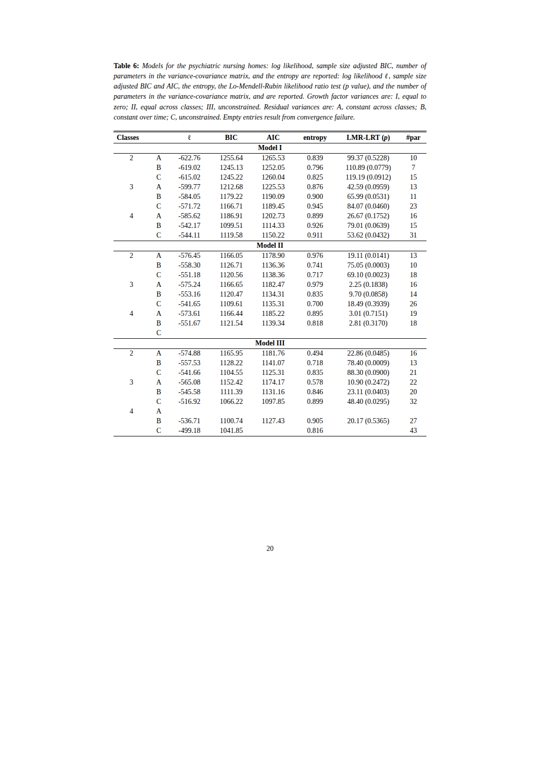Table 6: Models for the psychiatric nursing homes: log likelihood, sample size adjusted BIC, number of parameters in the variance-covariance matrix, and the entropy are reported: log likelihood ℓ, sample size adjusted BIC and AIC, the entropy, the Lo-Mendell-Rubin likelihood ratio test (p value), and the number of parameters in the variance-covariance matrix, and are reported. Growth factor variances are: I, equal to zero; II, equal across classes; III, unconstrained. Residual variances are: A, constant across classes; B, constant over time; C, unconstrained. Empty entries result from convergence failure.
| Classes | | ℓ | BIC | AIC | entropy | LMR-LRT ( p ) | #par |
| --- | --- | --- | --- | --- | --- | --- | --- |
| Model I |
| 2 | A | -622.76 | 1255.64 | 1265.53 | 0.839 | 99.37 (0.5228) | 10 |
| | B | -619.02 | 1245.13 | 1252.05 | 0.796 | 110.89 (0.0779) | 7 |
| | C | -615.02 | 1245.22 | 1260.04 | 0.825 | 119.19 (0.0912) | 15 |
| 3 | A | -599.77 | 1212.68 | 1225.53 | 0.876 | 42.59 (0.0959) | 13 |
| | B | -584.05 | 1179.22 | 1190.09 | 0.900 | 65.99 (0.0531) | 11 |
| | C | -571.72 | 1166.71 | 1189.45 | 0.945 | 84.07 (0.0460) | 23 |
| 4 | A | -585.62 | 1186.91 | 1202.73 | 0.899 | 26.67 (0.1752) | 16 |
| | B | -542.17 | 1099.51 | 1114.33 | 0.926 | 79.01 (0.0639) | 15 |
| | C | -544.11 | 1119.58 | 1150.22 | 0.911 | 53.62 (0.0432) | 31 |
| Model II |
| 2 | A | -576.45 | 1166.05 | 1178.90 | 0.976 | 19.11 (0.0141) | 13 |
| | B | -558.30 | 1126.71 | 1136.36 | 0.741 | 75.05 (0.0003) | 10 |
| | C | -551.18 | 1120.56 | 1138.36 | 0.717 | 69.10 (0.0023) | 18 |
| 3 | A | -575.24 | 1166.65 | 1182.47 | 0.979 | 2.25 (0.1838) | 16 |
| | B | -553.16 | 1120.47 | 1134.31 | 0.835 | 9.70 (0.0858) | 14 |
| | C | -541.65 | 1109.61 | 1135.31 | 0.700 | 18.49 (0.3939) | 26 |
| 4 | A | -573.61 | 1166.44 | 1185.22 | 0.895 | 3.01 (0.7151) | 19 |
| | B | -551.67 | 1121.54 | 1139.34 | 0.818 | 2.81 (0.3170) | 18 |
| | C | | | | | | |
| Model III |
| 2 | A | -574.88 | 1165.95 | 1181.76 | 0.494 | 22.86 (0.0485) | 16 |
| | B | -557.53 | 1128.22 | 1141.07 | 0.718 | 78.40 (0.0009) | 13 |
| | C | -541.66 | 1104.55 | 1125.31 | 0.835 | 88.30 (0.0900) | 21 |
| 3 | A | -565.08 | 1152.42 | 1174.17 | 0.578 | 10.90 (0.2472) | 22 |
| | B | -545.58 | 1111.39 | 1131.16 | 0.846 | 23.11 (0.0403) | 20 |
| | C | -516.92 | 1066.22 | 1097.85 | 0.899 | 48.40 (0.0295) | 32 |
| 4 | A | | | | | | |
| | B | -536.71 | 1100.74 | 1127.43 | 0.905 | 20.17 (0.5365) | 27 |
| | C | -499.18 | 1041.85 | | 0.816 | | 43 |
20